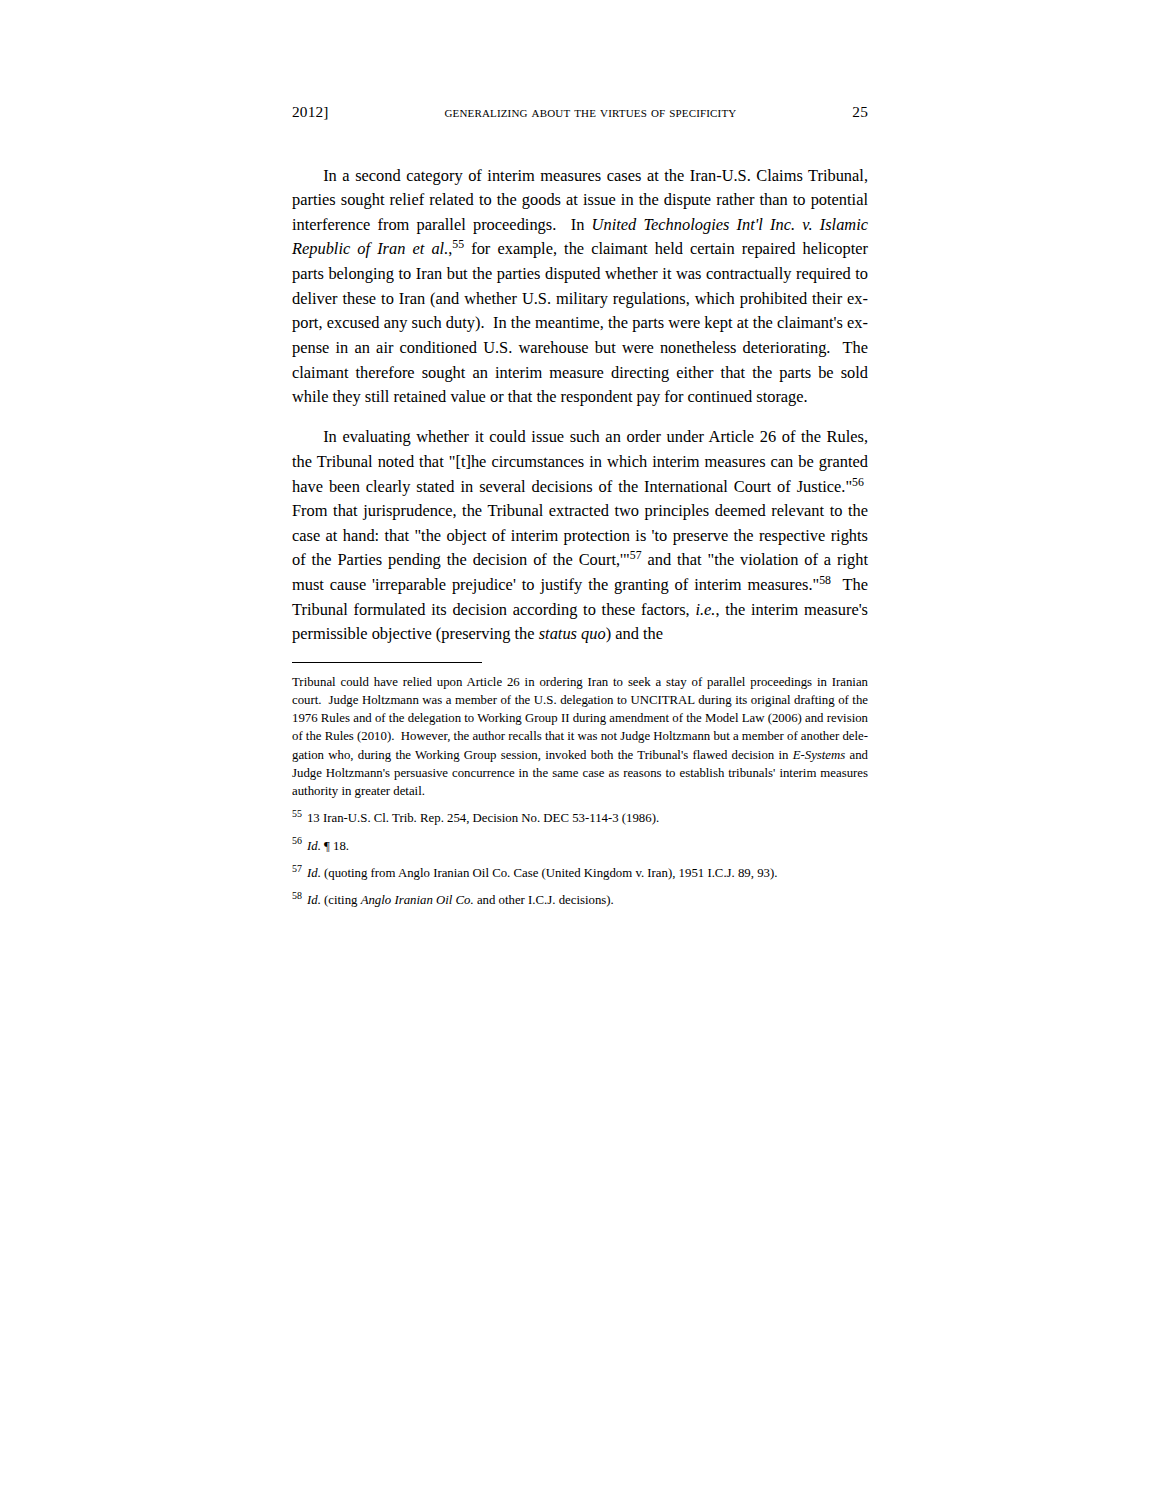2012] Generalizing About the Virtues of Specificity 25
In a second category of interim measures cases at the Iran-U.S. Claims Tribunal, parties sought relief related to the goods at issue in the dispute rather than to potential interference from parallel proceedings. In United Technologies Int'l Inc. v. Islamic Republic of Iran et al.,55 for example, the claimant held certain repaired helicopter parts belonging to Iran but the parties disputed whether it was contractually required to deliver these to Iran (and whether U.S. military regulations, which prohibited their export, excused any such duty). In the meantime, the parts were kept at the claimant's expense in an air conditioned U.S. warehouse but were nonetheless deteriorating. The claimant therefore sought an interim measure directing either that the parts be sold while they still retained value or that the respondent pay for continued storage.
In evaluating whether it could issue such an order under Article 26 of the Rules, the Tribunal noted that "[t]he circumstances in which interim measures can be granted have been clearly stated in several decisions of the International Court of Justice."56 From that jurisprudence, the Tribunal extracted two principles deemed relevant to the case at hand: that "the object of interim protection is 'to preserve the respective rights of the Parties pending the decision of the Court,'"57 and that "the violation of a right must cause 'irreparable prejudice' to justify the granting of interim measures."58 The Tribunal formulated its decision according to these factors, i.e., the interim measure's permissible objective (preserving the status quo) and the
Tribunal could have relied upon Article 26 in ordering Iran to seek a stay of parallel proceedings in Iranian court. Judge Holtzmann was a member of the U.S. delegation to UNCITRAL during its original drafting of the 1976 Rules and of the delegation to Working Group II during amendment of the Model Law (2006) and revision of the Rules (2010). However, the author recalls that it was not Judge Holtzmann but a member of another delegation who, during the Working Group session, invoked both the Tribunal's flawed decision in E-Systems and Judge Holtzmann's persuasive concurrence in the same case as reasons to establish tribunals' interim measures authority in greater detail.
55 13 Iran-U.S. Cl. Trib. Rep. 254, Decision No. DEC 53-114-3 (1986).
56 Id. ¶ 18.
57 Id. (quoting from Anglo Iranian Oil Co. Case (United Kingdom v. Iran), 1951 I.C.J. 89, 93).
58 Id. (citing Anglo Iranian Oil Co. and other I.C.J. decisions).